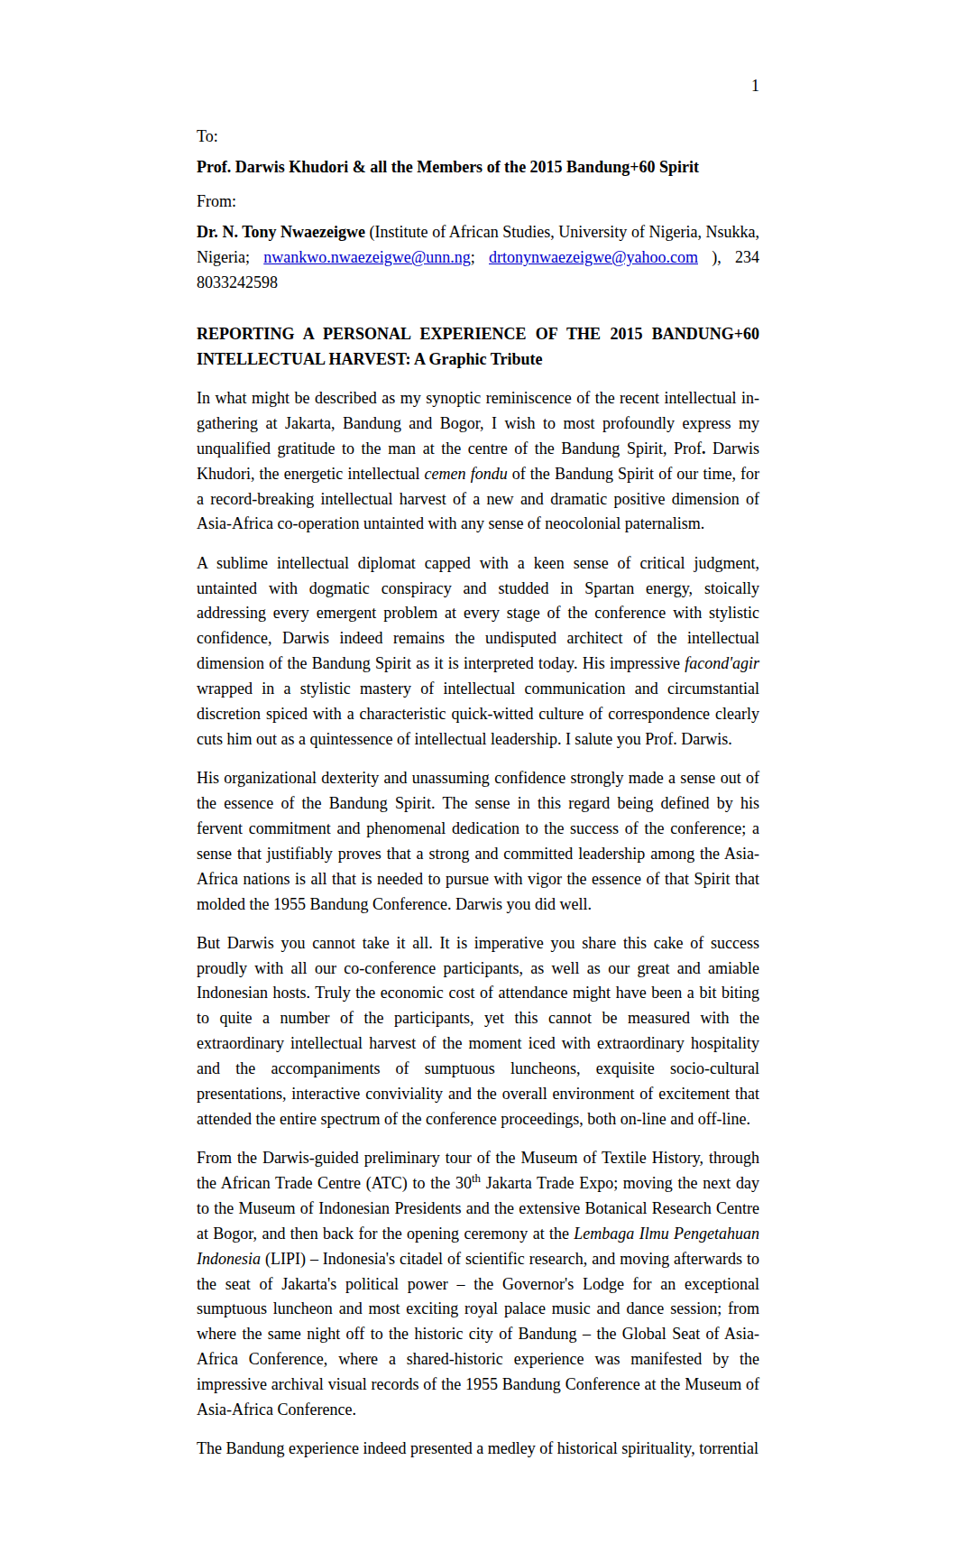1
To:
Prof. Darwis Khudori & all the Members of the 2015 Bandung+60 Spirit
From:
Dr. N. Tony Nwaezeigwe (Institute of African Studies, University of Nigeria, Nsukka, Nigeria; nwankwo.nwaezeigwe@unn.ng; drtonynwaezeigwe@yahoo.com ), 234 8033242598
REPORTING A PERSONAL EXPERIENCE OF THE 2015 BANDUNG+60 INTELLECTUAL HARVEST: A Graphic Tribute
In what might be described as my synoptic reminiscence of the recent intellectual in-gathering at Jakarta, Bandung and Bogor, I wish to most profoundly express my unqualified gratitude to the man at the centre of the Bandung Spirit, Prof. Darwis Khudori, the energetic intellectual cemen fondu of the Bandung Spirit of our time, for a record-breaking intellectual harvest of a new and dramatic positive dimension of Asia-Africa co-operation untainted with any sense of neocolonial paternalism.
A sublime intellectual diplomat capped with a keen sense of critical judgment, untainted with dogmatic conspiracy and studded in Spartan energy, stoically addressing every emergent problem at every stage of the conference with stylistic confidence, Darwis indeed remains the undisputed architect of the intellectual dimension of the Bandung Spirit as it is interpreted today. His impressive facond'agir wrapped in a stylistic mastery of intellectual communication and circumstantial discretion spiced with a characteristic quick-witted culture of correspondence clearly cuts him out as a quintessence of intellectual leadership. I salute you Prof. Darwis.
His organizational dexterity and unassuming confidence strongly made a sense out of the essence of the Bandung Spirit. The sense in this regard being defined by his fervent commitment and phenomenal dedication to the success of the conference; a sense that justifiably proves that a strong and committed leadership among the Asia-Africa nations is all that is needed to pursue with vigor the essence of that Spirit that molded the 1955 Bandung Conference. Darwis you did well.
But Darwis you cannot take it all. It is imperative you share this cake of success proudly with all our co-conference participants, as well as our great and amiable Indonesian hosts. Truly the economic cost of attendance might have been a bit biting to quite a number of the participants, yet this cannot be measured with the extraordinary intellectual harvest of the moment iced with extraordinary hospitality and the accompaniments of sumptuous luncheons, exquisite socio-cultural presentations, interactive conviviality and the overall environment of excitement that attended the entire spectrum of the conference proceedings, both on-line and off-line.
From the Darwis-guided preliminary tour of the Museum of Textile History, through the African Trade Centre (ATC) to the 30th Jakarta Trade Expo; moving the next day to the Museum of Indonesian Presidents and the extensive Botanical Research Centre at Bogor, and then back for the opening ceremony at the Lembaga Ilmu Pengetahuan Indonesia (LIPI) – Indonesia's citadel of scientific research, and moving afterwards to the seat of Jakarta's political power – the Governor's Lodge for an exceptional sumptuous luncheon and most exciting royal palace music and dance session; from where the same night off to the historic city of Bandung – the Global Seat of Asia-Africa Conference, where a shared-historic experience was manifested by the impressive archival visual records of the 1955 Bandung Conference at the Museum of Asia-Africa Conference.
The Bandung experience indeed presented a medley of historical spirituality, torrential